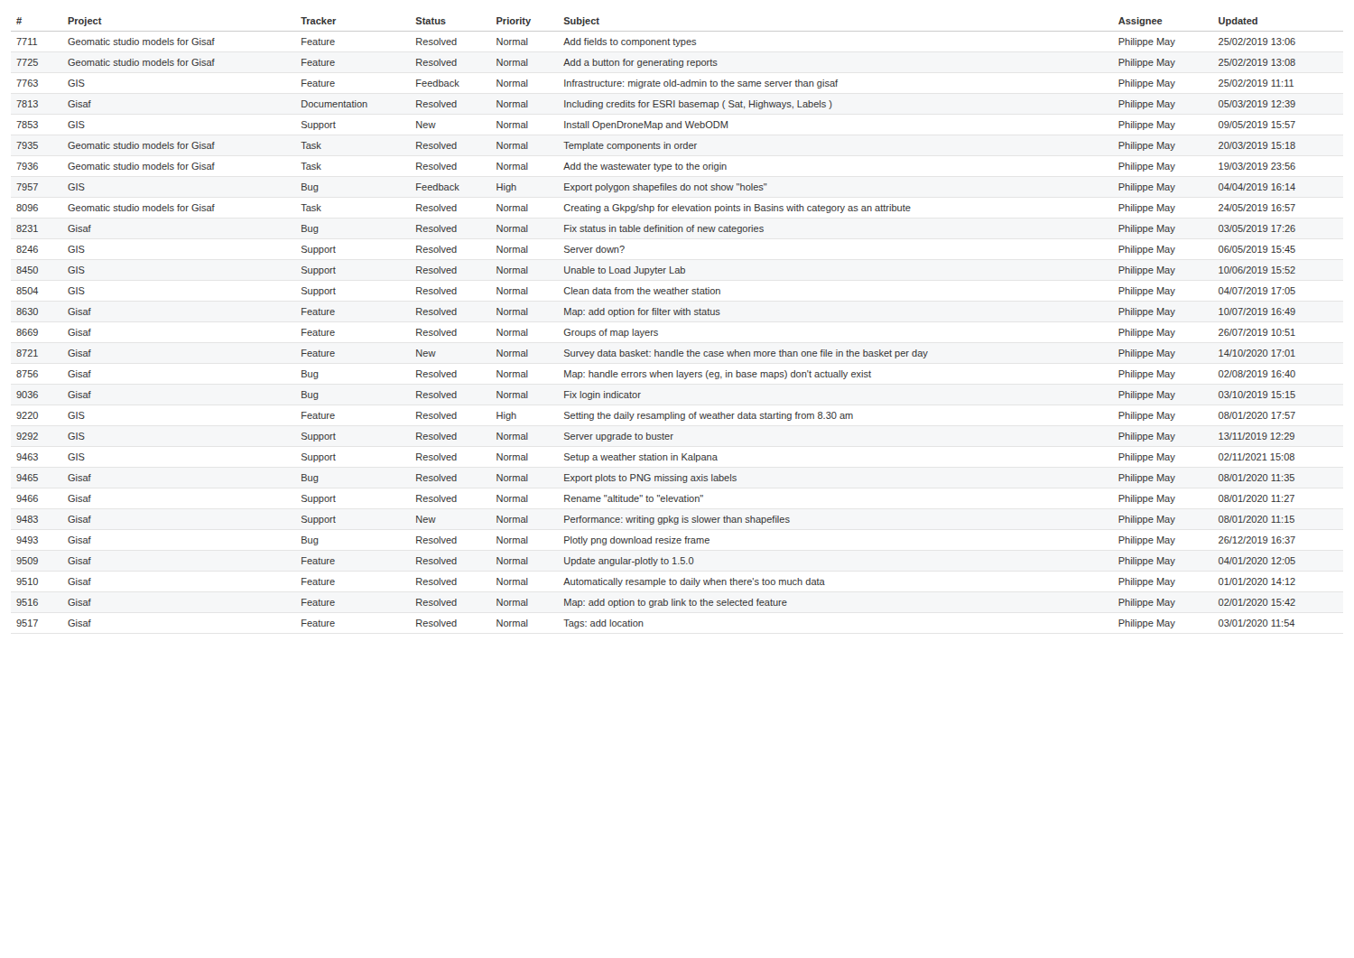| # | Project | Tracker | Status | Priority | Subject | Assignee | Updated |
| --- | --- | --- | --- | --- | --- | --- | --- |
| 7711 | Geomatic studio models for Gisaf | Feature | Resolved | Normal | Add fields to component types | Philippe May | 25/02/2019 13:06 |
| 7725 | Geomatic studio models for Gisaf | Feature | Resolved | Normal | Add a button for generating reports | Philippe May | 25/02/2019 13:08 |
| 7763 | GIS | Feature | Feedback | Normal | Infrastructure: migrate old-admin to the same server than gisaf | Philippe May | 25/02/2019 11:11 |
| 7813 | Gisaf | Documentation | Resolved | Normal | Including credits for ESRI basemap ( Sat, Highways, Labels ) | Philippe May | 05/03/2019 12:39 |
| 7853 | GIS | Support | New | Normal | Install OpenDroneMap and WebODM | Philippe May | 09/05/2019 15:57 |
| 7935 | Geomatic studio models for Gisaf | Task | Resolved | Normal | Template components in order | Philippe May | 20/03/2019 15:18 |
| 7936 | Geomatic studio models for Gisaf | Task | Resolved | Normal | Add the wastewater type to the origin | Philippe May | 19/03/2019 23:56 |
| 7957 | GIS | Bug | Feedback | High | Export polygon shapefiles do not show "holes" | Philippe May | 04/04/2019 16:14 |
| 8096 | Geomatic studio models for Gisaf | Task | Resolved | Normal | Creating a Gkpg/shp for elevation points in Basins with category as an attribute | Philippe May | 24/05/2019 16:57 |
| 8231 | Gisaf | Bug | Resolved | Normal | Fix status in table definition of new categories | Philippe May | 03/05/2019 17:26 |
| 8246 | GIS | Support | Resolved | Normal | Server down? | Philippe May | 06/05/2019 15:45 |
| 8450 | GIS | Support | Resolved | Normal | Unable to Load Jupyter Lab | Philippe May | 10/06/2019 15:52 |
| 8504 | GIS | Support | Resolved | Normal | Clean data from the weather station | Philippe May | 04/07/2019 17:05 |
| 8630 | Gisaf | Feature | Resolved | Normal | Map: add option for filter with status | Philippe May | 10/07/2019 16:49 |
| 8669 | Gisaf | Feature | Resolved | Normal | Groups of map layers | Philippe May | 26/07/2019 10:51 |
| 8721 | Gisaf | Feature | New | Normal | Survey data basket: handle the case when more than one file in the basket per day | Philippe May | 14/10/2020 17:01 |
| 8756 | Gisaf | Bug | Resolved | Normal | Map: handle errors when layers (eg, in base maps) don't actually exist | Philippe May | 02/08/2019 16:40 |
| 9036 | Gisaf | Bug | Resolved | Normal | Fix login indicator | Philippe May | 03/10/2019 15:15 |
| 9220 | GIS | Feature | Resolved | High | Setting the daily resampling of weather data starting from 8.30 am | Philippe May | 08/01/2020 17:57 |
| 9292 | GIS | Support | Resolved | Normal | Server upgrade to buster | Philippe May | 13/11/2019 12:29 |
| 9463 | GIS | Support | Resolved | Normal | Setup a weather station in Kalpana | Philippe May | 02/11/2021 15:08 |
| 9465 | Gisaf | Bug | Resolved | Normal | Export plots to PNG missing axis labels | Philippe May | 08/01/2020 11:35 |
| 9466 | Gisaf | Support | Resolved | Normal | Rename "altitude" to "elevation" | Philippe May | 08/01/2020 11:27 |
| 9483 | Gisaf | Support | New | Normal | Performance: writing gpkg is slower than shapefiles | Philippe May | 08/01/2020 11:15 |
| 9493 | Gisaf | Bug | Resolved | Normal | Plotly png download resize frame | Philippe May | 26/12/2019 16:37 |
| 9509 | Gisaf | Feature | Resolved | Normal | Update angular-plotly to 1.5.0 | Philippe May | 04/01/2020 12:05 |
| 9510 | Gisaf | Feature | Resolved | Normal | Automatically resample to daily when there's too much data | Philippe May | 01/01/2020 14:12 |
| 9516 | Gisaf | Feature | Resolved | Normal | Map: add option to grab link to the selected feature | Philippe May | 02/01/2020 15:42 |
| 9517 | Gisaf | Feature | Resolved | Normal | Tags: add location | Philippe May | 03/01/2020 11:54 |